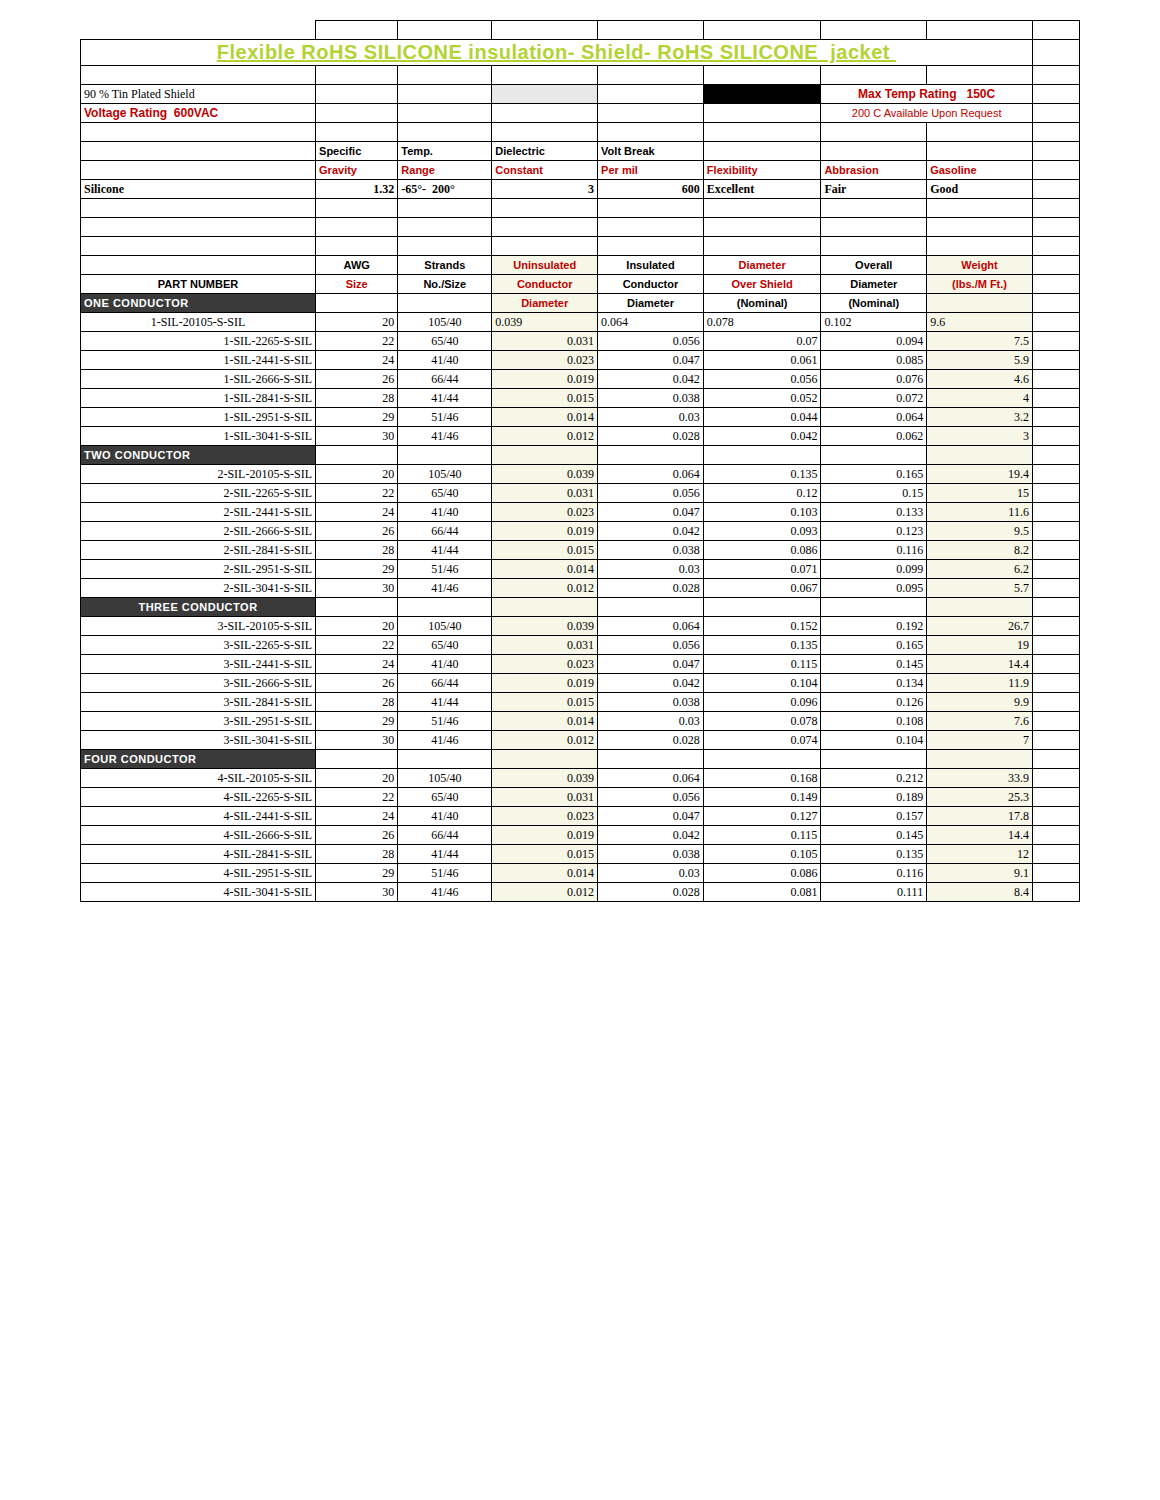| Flexible RoHS SILICONE insulation- Shield- RoHS SILICONE jacket | |
| 90 % Tin Plated Shield | | | | | | Max Temp Rating 150C | |
| Voltage Rating 600VAC | | | | | | 200 C Available Upon Request | |
| | Specific | Temp. | Dielectric | Volt Break | | | | |
| | Gravity | Range | Constant | Per mil | Flexibility | Abbrasion | Gasoline | |
| Silicone | 1.32 | -65°- 200° | 3 | 600 | Excellent | Fair | Good | |
| | AWG | Strands | Uninsulated | Insulated | Diameter | Overall | Weight | |
| PART NUMBER | Size | No./Size | Conductor | Conductor | Over Shield | Diameter | (lbs./M Ft.) | |
| ONE CONDUCTOR | | | Diameter | Diameter | (Nominal) | (Nominal) | | |
| 1-SIL-20105-S-SIL | 20 | 105/40 | 0.039 | 0.064 | 0.078 | 0.102 | 9.6 | |
| 1-SIL-2265-S-SIL | 22 | 65/40 | 0.031 | 0.056 | 0.07 | 0.094 | 7.5 | |
| 1-SIL-2441-S-SIL | 24 | 41/40 | 0.023 | 0.047 | 0.061 | 0.085 | 5.9 | |
| 1-SIL-2666-S-SIL | 26 | 66/44 | 0.019 | 0.042 | 0.056 | 0.076 | 4.6 | |
| 1-SIL-2841-S-SIL | 28 | 41/44 | 0.015 | 0.038 | 0.052 | 0.072 | 4 | |
| 1-SIL-2951-S-SIL | 29 | 51/46 | 0.014 | 0.03 | 0.044 | 0.064 | 3.2 | |
| 1-SIL-3041-S-SIL | 30 | 41/46 | 0.012 | 0.028 | 0.042 | 0.062 | 3 | |
| TWO CONDUCTOR | | | | | | | | |
| 2-SIL-20105-S-SIL | 20 | 105/40 | 0.039 | 0.064 | 0.135 | 0.165 | 19.4 | |
| 2-SIL-2265-S-SIL | 22 | 65/40 | 0.031 | 0.056 | 0.12 | 0.15 | 15 | |
| 2-SIL-2441-S-SIL | 24 | 41/40 | 0.023 | 0.047 | 0.103 | 0.133 | 11.6 | |
| 2-SIL-2666-S-SIL | 26 | 66/44 | 0.019 | 0.042 | 0.093 | 0.123 | 9.5 | |
| 2-SIL-2841-S-SIL | 28 | 41/44 | 0.015 | 0.038 | 0.086 | 0.116 | 8.2 | |
| 2-SIL-2951-S-SIL | 29 | 51/46 | 0.014 | 0.03 | 0.071 | 0.099 | 6.2 | |
| 2-SIL-3041-S-SIL | 30 | 41/46 | 0.012 | 0.028 | 0.067 | 0.095 | 5.7 | |
| THREE CONDUCTOR | | | | | | | | |
| 3-SIL-20105-S-SIL | 20 | 105/40 | 0.039 | 0.064 | 0.152 | 0.192 | 26.7 | |
| 3-SIL-2265-S-SIL | 22 | 65/40 | 0.031 | 0.056 | 0.135 | 0.165 | 19 | |
| 3-SIL-2441-S-SIL | 24 | 41/40 | 0.023 | 0.047 | 0.115 | 0.145 | 14.4 | |
| 3-SIL-2666-S-SIL | 26 | 66/44 | 0.019 | 0.042 | 0.104 | 0.134 | 11.9 | |
| 3-SIL-2841-S-SIL | 28 | 41/44 | 0.015 | 0.038 | 0.096 | 0.126 | 9.9 | |
| 3-SIL-2951-S-SIL | 29 | 51/46 | 0.014 | 0.03 | 0.078 | 0.108 | 7.6 | |
| 3-SIL-3041-S-SIL | 30 | 41/46 | 0.012 | 0.028 | 0.074 | 0.104 | 7 | |
| FOUR CONDUCTOR | | | | | | | | |
| 4-SIL-20105-S-SIL | 20 | 105/40 | 0.039 | 0.064 | 0.168 | 0.212 | 33.9 | |
| 4-SIL-2265-S-SIL | 22 | 65/40 | 0.031 | 0.056 | 0.149 | 0.189 | 25.3 | |
| 4-SIL-2441-S-SIL | 24 | 41/40 | 0.023 | 0.047 | 0.127 | 0.157 | 17.8 | |
| 4-SIL-2666-S-SIL | 26 | 66/44 | 0.019 | 0.042 | 0.115 | 0.145 | 14.4 | |
| 4-SIL-2841-S-SIL | 28 | 41/44 | 0.015 | 0.038 | 0.105 | 0.135 | 12 | |
| 4-SIL-2951-S-SIL | 29 | 51/46 | 0.014 | 0.03 | 0.086 | 0.116 | 9.1 | |
| 4-SIL-3041-S-SIL | 30 | 41/46 | 0.012 | 0.028 | 0.081 | 0.111 | 8.4 | |